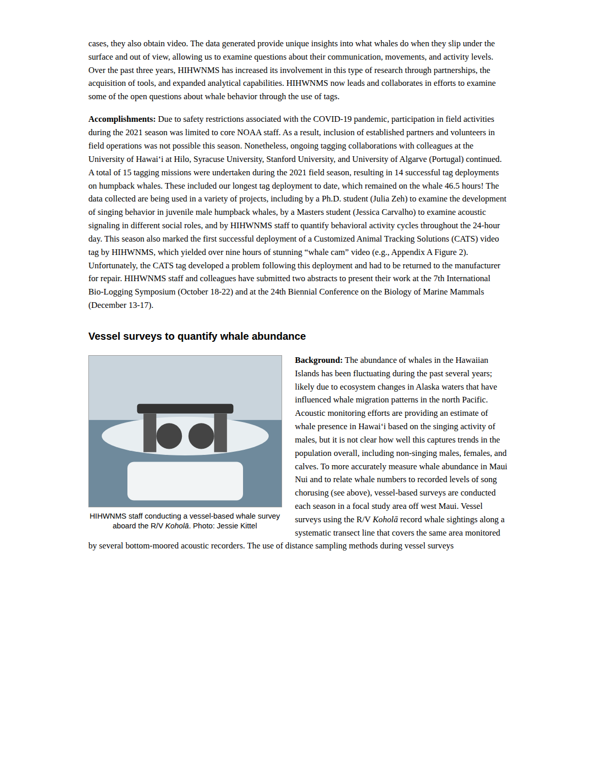cases, they also obtain video. The data generated provide unique insights into what whales do when they slip under the surface and out of view, allowing us to examine questions about their communication, movements, and activity levels. Over the past three years, HIHWNMS has increased its involvement in this type of research through partnerships, the acquisition of tools, and expanded analytical capabilities. HIHWNMS now leads and collaborates in efforts to examine some of the open questions about whale behavior through the use of tags.
Accomplishments: Due to safety restrictions associated with the COVID-19 pandemic, participation in field activities during the 2021 season was limited to core NOAA staff. As a result, inclusion of established partners and volunteers in field operations was not possible this season. Nonetheless, ongoing tagging collaborations with colleagues at the University of Hawaiʻi at Hilo, Syracuse University, Stanford University, and University of Algarve (Portugal) continued. A total of 15 tagging missions were undertaken during the 2021 field season, resulting in 14 successful tag deployments on humpback whales. These included our longest tag deployment to date, which remained on the whale 46.5 hours! The data collected are being used in a variety of projects, including by a Ph.D. student (Julia Zeh) to examine the development of singing behavior in juvenile male humpback whales, by a Masters student (Jessica Carvalho) to examine acoustic signaling in different social roles, and by HIHWNMS staff to quantify behavioral activity cycles throughout the 24-hour day. This season also marked the first successful deployment of a Customized Animal Tracking Solutions (CATS) video tag by HIHWNMS, which yielded over nine hours of stunning “whale cam” video (e.g., Appendix A Figure 2). Unfortunately, the CATS tag developed a problem following this deployment and had to be returned to the manufacturer for repair. HIHWNMS staff and colleagues have submitted two abstracts to present their work at the 7th International Bio-Logging Symposium (October 18-22) and at the 24th Biennial Conference on the Biology of Marine Mammals (December 13-17).
Vessel surveys to quantify whale abundance
HIHWNMS staff conducting a vessel-based whale survey aboard the R/V Koholā. Photo: Jessie Kittel
Background: The abundance of whales in the Hawaiian Islands has been fluctuating during the past several years; likely due to ecosystem changes in Alaska waters that have influenced whale migration patterns in the north Pacific. Acoustic monitoring efforts are providing an estimate of whale presence in Hawaiʻi based on the singing activity of males, but it is not clear how well this captures trends in the population overall, including non-singing males, females, and calves. To more accurately measure whale abundance in Maui Nui and to relate whale numbers to recorded levels of song chorusing (see above), vessel-based surveys are conducted each season in a focal study area off west Maui. Vessel surveys using the R/V Koholā record whale sightings along a systematic transect line that covers the same area monitored by several bottom-moored acoustic recorders. The use of distance sampling methods during vessel surveys